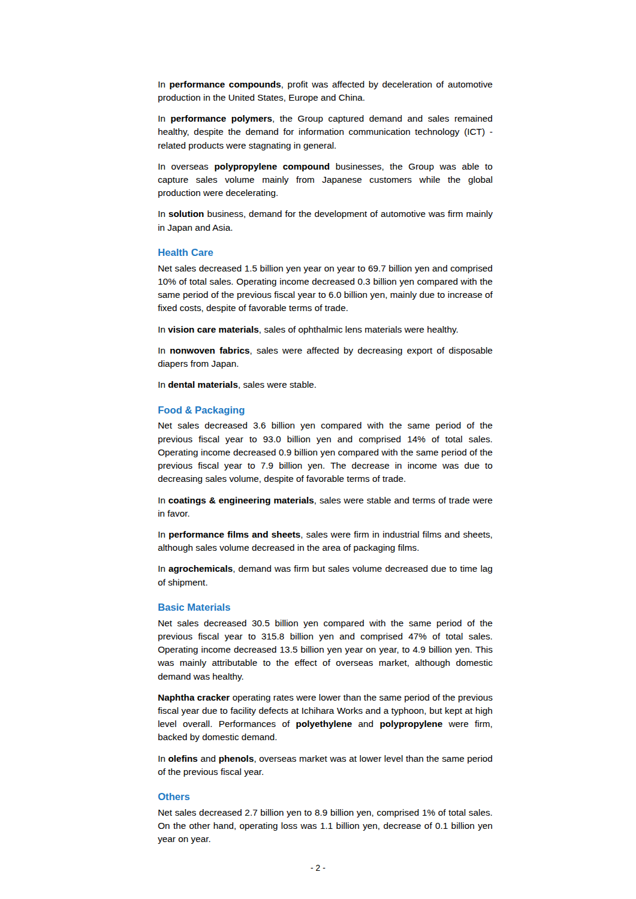In performance compounds, profit was affected by deceleration of automotive production in the United States, Europe and China.
In performance polymers, the Group captured demand and sales remained healthy, despite the demand for information communication technology (ICT) - related products were stagnating in general.
In overseas polypropylene compound businesses, the Group was able to capture sales volume mainly from Japanese customers while the global production were decelerating.
In solution business, demand for the development of automotive was firm mainly in Japan and Asia.
Health Care
Net sales decreased 1.5 billion yen year on year to 69.7 billion yen and comprised 10% of total sales. Operating income decreased 0.3 billion yen compared with the same period of the previous fiscal year to 6.0 billion yen, mainly due to increase of fixed costs, despite of favorable terms of trade.
In vision care materials, sales of ophthalmic lens materials were healthy.
In nonwoven fabrics, sales were affected by decreasing export of disposable diapers from Japan.
In dental materials, sales were stable.
Food & Packaging
Net sales decreased 3.6 billion yen compared with the same period of the previous fiscal year to 93.0 billion yen and comprised 14% of total sales. Operating income decreased 0.9 billion yen compared with the same period of the previous fiscal year to 7.9 billion yen. The decrease in income was due to decreasing sales volume, despite of favorable terms of trade.
In coatings & engineering materials, sales were stable and terms of trade were in favor.
In performance films and sheets, sales were firm in industrial films and sheets, although sales volume decreased in the area of packaging films.
In agrochemicals, demand was firm but sales volume decreased due to time lag of shipment.
Basic Materials
Net sales decreased 30.5 billion yen compared with the same period of the previous fiscal year to 315.8 billion yen and comprised 47% of total sales. Operating income decreased 13.5 billion yen year on year, to 4.9 billion yen. This was mainly attributable to the effect of overseas market, although domestic demand was healthy.
Naphtha cracker operating rates were lower than the same period of the previous fiscal year due to facility defects at Ichihara Works and a typhoon, but kept at high level overall. Performances of polyethylene and polypropylene were firm, backed by domestic demand.
In olefins and phenols, overseas market was at lower level than the same period of the previous fiscal year.
Others
Net sales decreased 2.7 billion yen to 8.9 billion yen, comprised 1% of total sales. On the other hand, operating loss was 1.1 billion yen, decrease of 0.1 billion yen year on year.
- 2 -